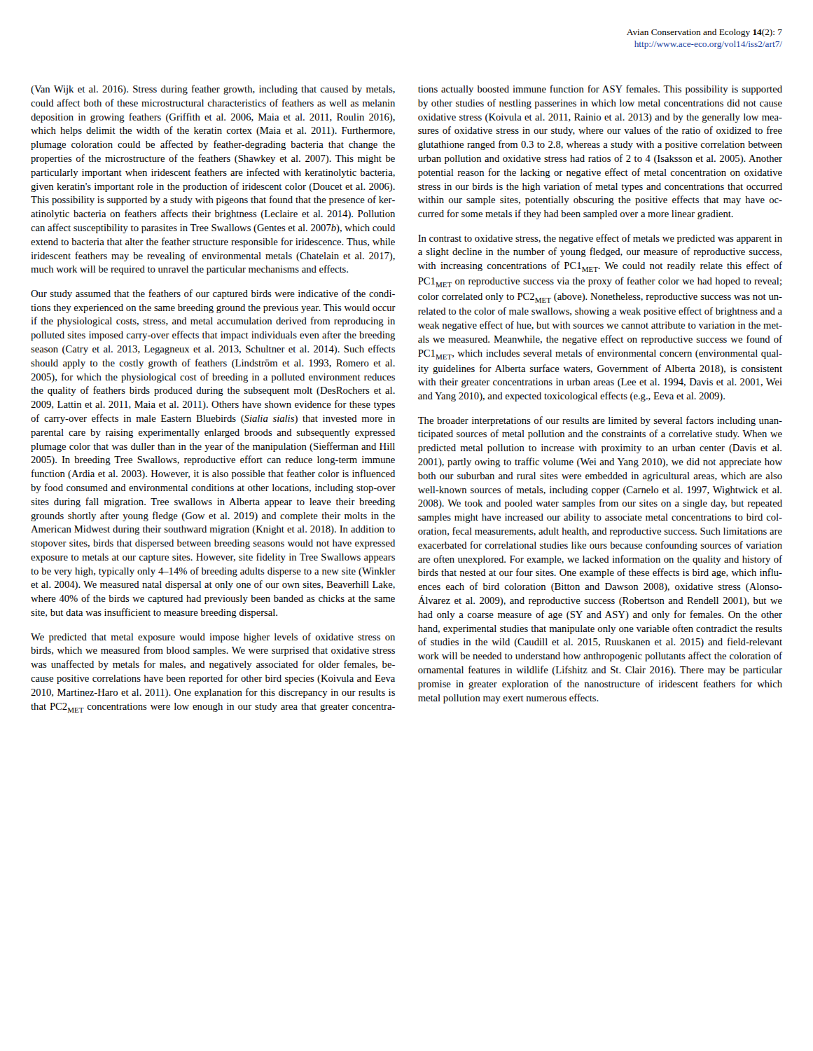Avian Conservation and Ecology 14(2): 7
http://www.ace-eco.org/vol14/iss2/art7/
(Van Wijk et al. 2016). Stress during feather growth, including that caused by metals, could affect both of these microstructural characteristics of feathers as well as melanin deposition in growing feathers (Griffith et al. 2006, Maia et al. 2011, Roulin 2016), which helps delimit the width of the keratin cortex (Maia et al. 2011). Furthermore, plumage coloration could be affected by feather-degrading bacteria that change the properties of the microstructure of the feathers (Shawkey et al. 2007). This might be particularly important when iridescent feathers are infected with keratinolytic bacteria, given keratin's important role in the production of iridescent color (Doucet et al. 2006). This possibility is supported by a study with pigeons that found that the presence of keratinolytic bacteria on feathers affects their brightness (Leclaire et al. 2014). Pollution can affect susceptibility to parasites in Tree Swallows (Gentes et al. 2007b), which could extend to bacteria that alter the feather structure responsible for iridescence. Thus, while iridescent feathers may be revealing of environmental metals (Chatelain et al. 2017), much work will be required to unravel the particular mechanisms and effects.
Our study assumed that the feathers of our captured birds were indicative of the conditions they experienced on the same breeding ground the previous year. This would occur if the physiological costs, stress, and metal accumulation derived from reproducing in polluted sites imposed carry-over effects that impact individuals even after the breeding season (Catry et al. 2013, Legagneux et al. 2013, Schultner et al. 2014). Such effects should apply to the costly growth of feathers (Lindström et al. 1993, Romero et al. 2005), for which the physiological cost of breeding in a polluted environment reduces the quality of feathers birds produced during the subsequent molt (DesRochers et al. 2009, Lattin et al. 2011, Maia et al. 2011). Others have shown evidence for these types of carry-over effects in male Eastern Bluebirds (Sialia sialis) that invested more in parental care by raising experimentally enlarged broods and subsequently expressed plumage color that was duller than in the year of the manipulation (Siefferman and Hill 2005). In breeding Tree Swallows, reproductive effort can reduce long-term immune function (Ardia et al. 2003). However, it is also possible that feather color is influenced by food consumed and environmental conditions at other locations, including stop-over sites during fall migration. Tree swallows in Alberta appear to leave their breeding grounds shortly after young fledge (Gow et al. 2019) and complete their molts in the American Midwest during their southward migration (Knight et al. 2018). In addition to stopover sites, birds that dispersed between breeding seasons would not have expressed exposure to metals at our capture sites. However, site fidelity in Tree Swallows appears to be very high, typically only 4–14% of breeding adults disperse to a new site (Winkler et al. 2004). We measured natal dispersal at only one of our own sites, Beaverhill Lake, where 40% of the birds we captured had previously been banded as chicks at the same site, but data was insufficient to measure breeding dispersal.
We predicted that metal exposure would impose higher levels of oxidative stress on birds, which we measured from blood samples. We were surprised that oxidative stress was unaffected by metals for males, and negatively associated for older females, because positive correlations have been reported for other bird species (Koivula and Eeva 2010, Martinez-Haro et al. 2011). One explanation for this discrepancy in our results is that PC2MET concentrations were low enough in our study area that greater concentrations actually boosted immune function for ASY females. This possibility is supported by other studies of nestling passerines in which low metal concentrations did not cause oxidative stress (Koivula et al. 2011, Rainio et al. 2013) and by the generally low measures of oxidative stress in our study, where our values of the ratio of oxidized to free glutathione ranged from 0.3 to 2.8, whereas a study with a positive correlation between urban pollution and oxidative stress had ratios of 2 to 4 (Isaksson et al. 2005). Another potential reason for the lacking or negative effect of metal concentration on oxidative stress in our birds is the high variation of metal types and concentrations that occurred within our sample sites, potentially obscuring the positive effects that may have occurred for some metals if they had been sampled over a more linear gradient.
In contrast to oxidative stress, the negative effect of metals we predicted was apparent in a slight decline in the number of young fledged, our measure of reproductive success, with increasing concentrations of PC1MET. We could not readily relate this effect of PC1MET on reproductive success via the proxy of feather color we had hoped to reveal; color correlated only to PC2MET (above). Nonetheless, reproductive success was not unrelated to the color of male swallows, showing a weak positive effect of brightness and a weak negative effect of hue, but with sources we cannot attribute to variation in the metals we measured. Meanwhile, the negative effect on reproductive success we found of PC1MET, which includes several metals of environmental concern (environmental quality guidelines for Alberta surface waters, Government of Alberta 2018), is consistent with their greater concentrations in urban areas (Lee et al. 1994, Davis et al. 2001, Wei and Yang 2010), and expected toxicological effects (e.g., Eeva et al. 2009).
The broader interpretations of our results are limited by several factors including unanticipated sources of metal pollution and the constraints of a correlative study. When we predicted metal pollution to increase with proximity to an urban center (Davis et al. 2001), partly owing to traffic volume (Wei and Yang 2010), we did not appreciate how both our suburban and rural sites were embedded in agricultural areas, which are also well-known sources of metals, including copper (Carnelo et al. 1997, Wightwick et al. 2008). We took and pooled water samples from our sites on a single day, but repeated samples might have increased our ability to associate metal concentrations to bird coloration, fecal measurements, adult health, and reproductive success. Such limitations are exacerbated for correlational studies like ours because confounding sources of variation are often unexplored. For example, we lacked information on the quality and history of birds that nested at our four sites. One example of these effects is bird age, which influences each of bird coloration (Bitton and Dawson 2008), oxidative stress (Alonso-Álvarez et al. 2009), and reproductive success (Robertson and Rendell 2001), but we had only a coarse measure of age (SY and ASY) and only for females. On the other hand, experimental studies that manipulate only one variable often contradict the results of studies in the wild (Caudill et al. 2015, Ruuskanen et al. 2015) and field-relevant work will be needed to understand how anthropogenic pollutants affect the coloration of ornamental features in wildlife (Lifshitz and St. Clair 2016). There may be particular promise in greater exploration of the nanostructure of iridescent feathers for which metal pollution may exert numerous effects.